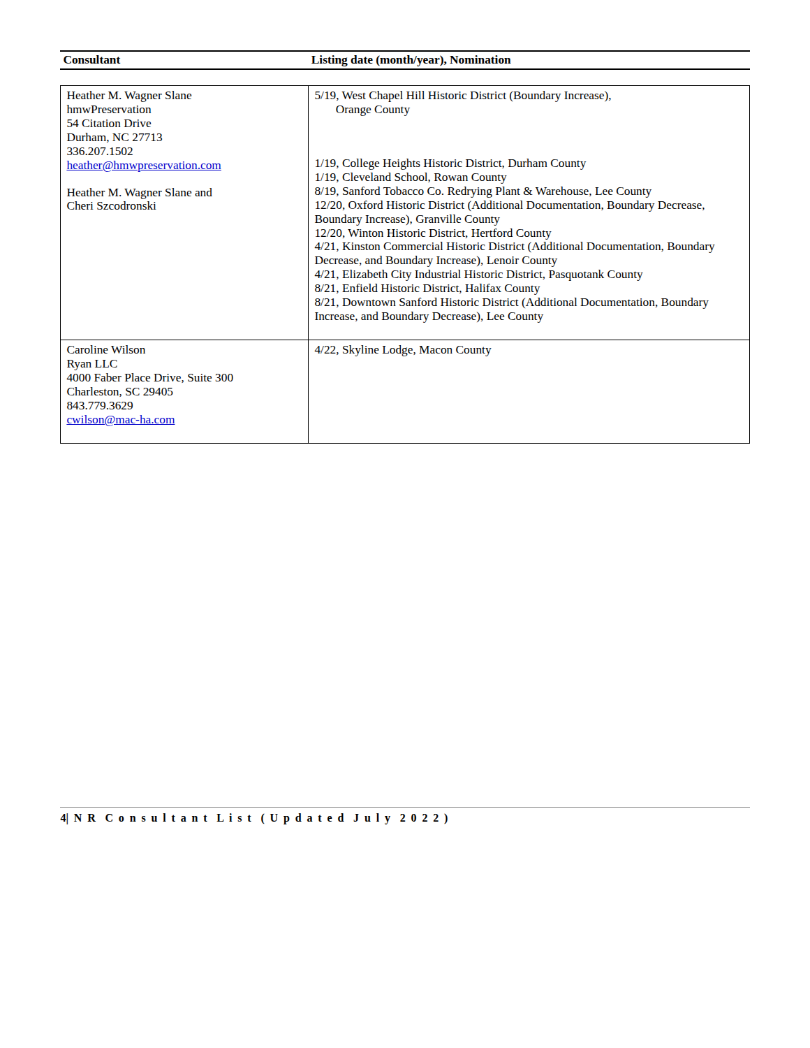| Consultant | Listing date (month/year), Nomination |
| Heather M. Wagner Slane hmwPreservation 54 Citation Drive Durham, NC 27713 336.207.1502 heather@hmwpreservation.com Heather M. Wagner Slane and Cheri Szcodronski | 5/19, West Chapel Hill Historic District (Boundary Increase), Orange County 1/19, College Heights Historic District, Durham County 1/19, Cleveland School, Rowan County 8/19, Sanford Tobacco Co. Redrying Plant & Warehouse, Lee County 12/20, Oxford Historic District (Additional Documentation, Boundary Decrease, Boundary Increase), Granville County 12/20, Winton Historic District, Hertford County 4/21, Kinston Commercial Historic District (Additional Documentation, Boundary Decrease, and Boundary Increase), Lenoir County 4/21, Elizabeth City Industrial Historic District, Pasquotank County 8/21, Enfield Historic District, Halifax County 8/21, Downtown Sanford Historic District (Additional Documentation, Boundary Increase, and Boundary Decrease), Lee County |
| Caroline Wilson Ryan LLC 4000 Faber Place Drive, Suite 300 Charleston, SC 29405 843.779.3629 cwilson@mac-ha.com | 4/22, Skyline Lodge, Macon County |
4| N R C o n s u l t a n t L i s t ( U p d a t e d J u l y 2 0 2 2 )